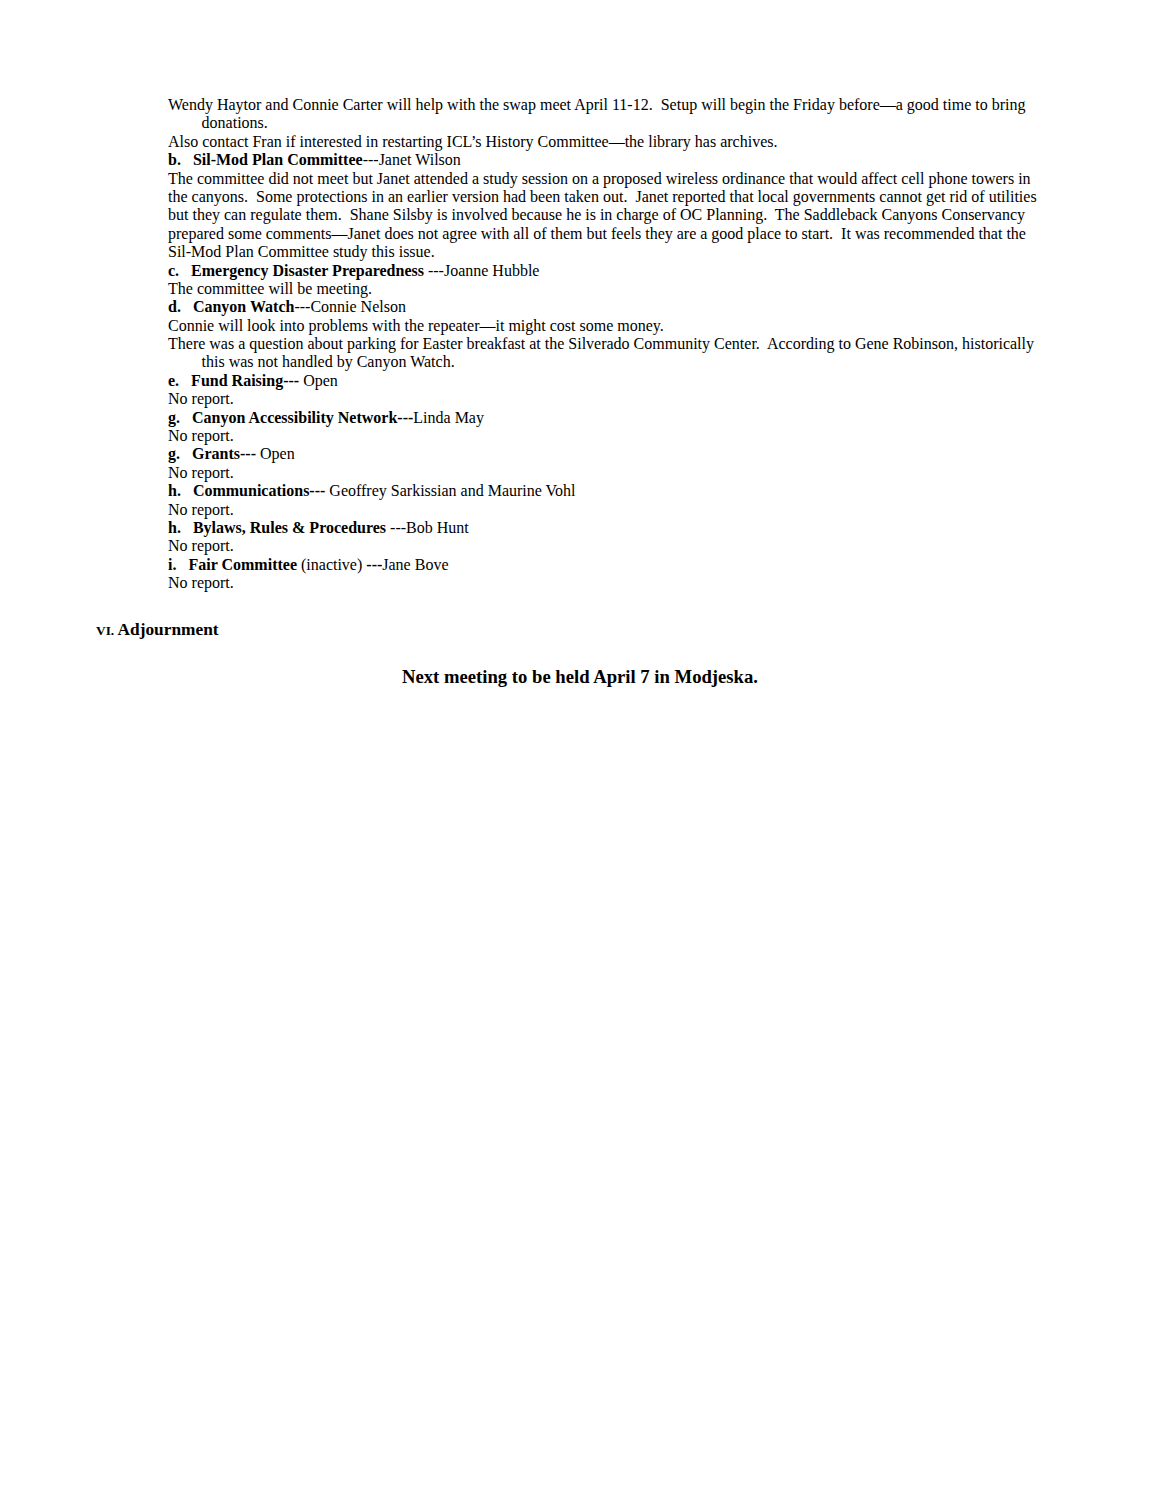Wendy Haytor and Connie Carter will help with the swap meet April 11-12. Setup will begin the Friday before—a good time to bring donations.
Also contact Fran if interested in restarting ICL’s History Committee—the library has archives.
b. Sil-Mod Plan Committee---Janet Wilson
The committee did not meet but Janet attended a study session on a proposed wireless ordinance that would affect cell phone towers in the canyons. Some protections in an earlier version had been taken out. Janet reported that local governments cannot get rid of utilities but they can regulate them. Shane Silsby is involved because he is in charge of OC Planning. The Saddleback Canyons Conservancy prepared some comments—Janet does not agree with all of them but feels they are a good place to start. It was recommended that the Sil-Mod Plan Committee study this issue.
c. Emergency Disaster Preparedness ---Joanne Hubble
The committee will be meeting.
d. Canyon Watch---Connie Nelson
Connie will look into problems with the repeater—it might cost some money.
There was a question about parking for Easter breakfast at the Silverado Community Center. According to Gene Robinson, historically this was not handled by Canyon Watch.
e. Fund Raising--- Open
No report.
g. Canyon Accessibility Network---Linda May
No report.
g. Grants--- Open
No report.
h. Communications--- Geoffrey Sarkissian and Maurine Vohl
No report.
h. Bylaws, Rules & Procedures ---Bob Hunt
No report.
i. Fair Committee (inactive) ---Jane Bove
No report.
VI. Adjournment
Next meeting to be held April 7 in Modjeska.